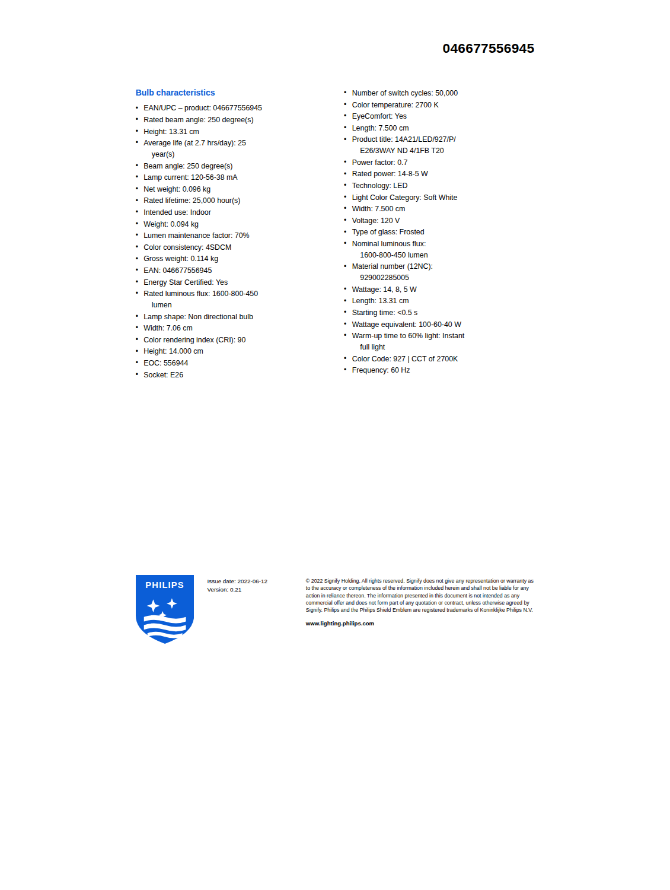046677556945
Bulb characteristics
EAN/UPC – product: 046677556945
Rated beam angle: 250 degree(s)
Height: 13.31 cm
Average life (at 2.7 hrs/day): 25
year(s)
Beam angle: 250 degree(s)
Lamp current: 120-56-38 mA
Net weight: 0.096 kg
Rated lifetime: 25,000 hour(s)
Intended use: Indoor
Weight: 0.094 kg
Lumen maintenance factor: 70%
Color consistency: 4SDCM
Gross weight: 0.114 kg
EAN: 046677556945
Energy Star Certified: Yes
Rated luminous flux: 1600-800-450
lumen
Lamp shape: Non directional bulb
Width: 7.06 cm
Color rendering index (CRI): 90
Height: 14.000 cm
EOC: 556944
Socket: E26
Number of switch cycles: 50,000
Color temperature: 2700 K
EyeComfort: Yes
Length: 7.500 cm
Product title: 14A21/LED/927/P/
E26/3WAY ND 4/1FB T20
Power factor: 0.7
Rated power: 14-8-5 W
Technology: LED
Light Color Category: Soft White
Width: 7.500 cm
Voltage: 120 V
Type of glass: Frosted
Nominal luminous flux:
1600-800-450 lumen
Material number (12NC):
929002285005
Wattage: 14, 8, 5 W
Length: 13.31 cm
Starting time: <0.5 s
Wattage equivalent: 100-60-40 W
Warm-up time to 60% light: Instant
full light
Color Code: 927 | CCT of 2700K
Frequency: 60 Hz
PHILIPS
Issue date: 2022-06-12
Version: 0.21
© 2022 Signify Holding. All rights reserved. Signify does not give any representation or warranty as to the accuracy or completeness of the information included herein and shall not be liable for any action in reliance thereon. The information presented in this document is not intended as any commercial offer and does not form part of any quotation or contract, unless otherwise agreed by Signify. Philips and the Philips Shield Emblem are registered trademarks of Koninklijke Philips N.V. www.lighting.philips.com